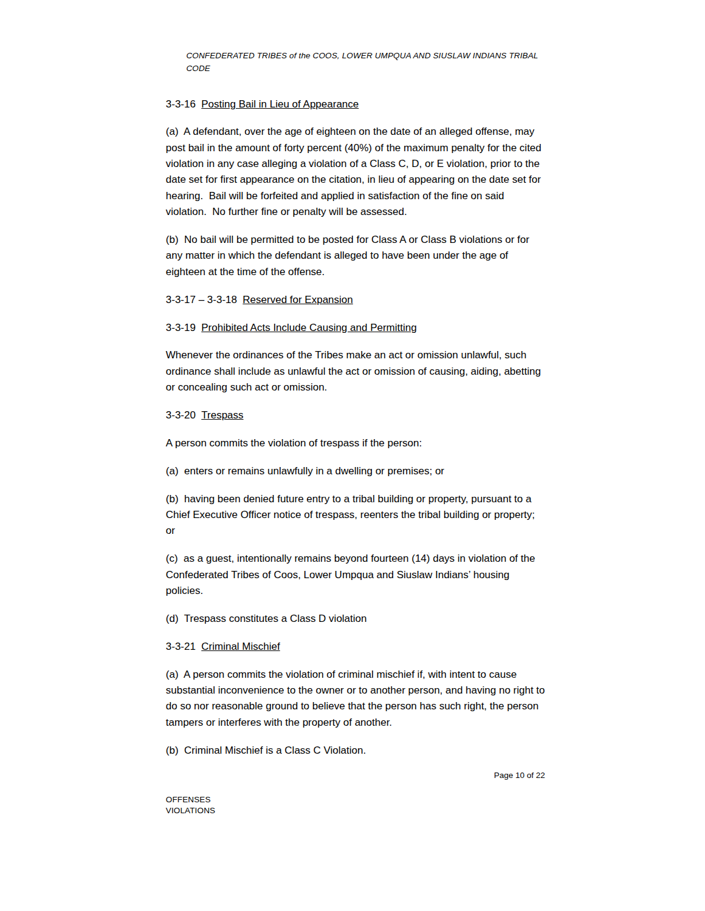CONFEDERATED TRIBES of the COOS, LOWER UMPQUA AND SIUSLAW INDIANS TRIBAL CODE
3-3-16 Posting Bail in Lieu of Appearance
(a) A defendant, over the age of eighteen on the date of an alleged offense, may post bail in the amount of forty percent (40%) of the maximum penalty for the cited violation in any case alleging a violation of a Class C, D, or E violation, prior to the date set for first appearance on the citation, in lieu of appearing on the date set for hearing. Bail will be forfeited and applied in satisfaction of the fine on said violation. No further fine or penalty will be assessed.
(b) No bail will be permitted to be posted for Class A or Class B violations or for any matter in which the defendant is alleged to have been under the age of eighteen at the time of the offense.
3-3-17 – 3-3-18 Reserved for Expansion
3-3-19 Prohibited Acts Include Causing and Permitting
Whenever the ordinances of the Tribes make an act or omission unlawful, such ordinance shall include as unlawful the act or omission of causing, aiding, abetting or concealing such act or omission.
3-3-20 Trespass
A person commits the violation of trespass if the person:
(a) enters or remains unlawfully in a dwelling or premises; or
(b) having been denied future entry to a tribal building or property, pursuant to a Chief Executive Officer notice of trespass, reenters the tribal building or property; or
(c) as a guest, intentionally remains beyond fourteen (14) days in violation of the Confederated Tribes of Coos, Lower Umpqua and Siuslaw Indians’ housing policies.
(d) Trespass constitutes a Class D violation
3-3-21 Criminal Mischief
(a) A person commits the violation of criminal mischief if, with intent to cause substantial inconvenience to the owner or to another person, and having no right to do so nor reasonable ground to believe that the person has such right, the person tampers or interferes with the property of another.
(b) Criminal Mischief is a Class C Violation.
Page 10 of 22
OFFENSES
VIOLATIONS